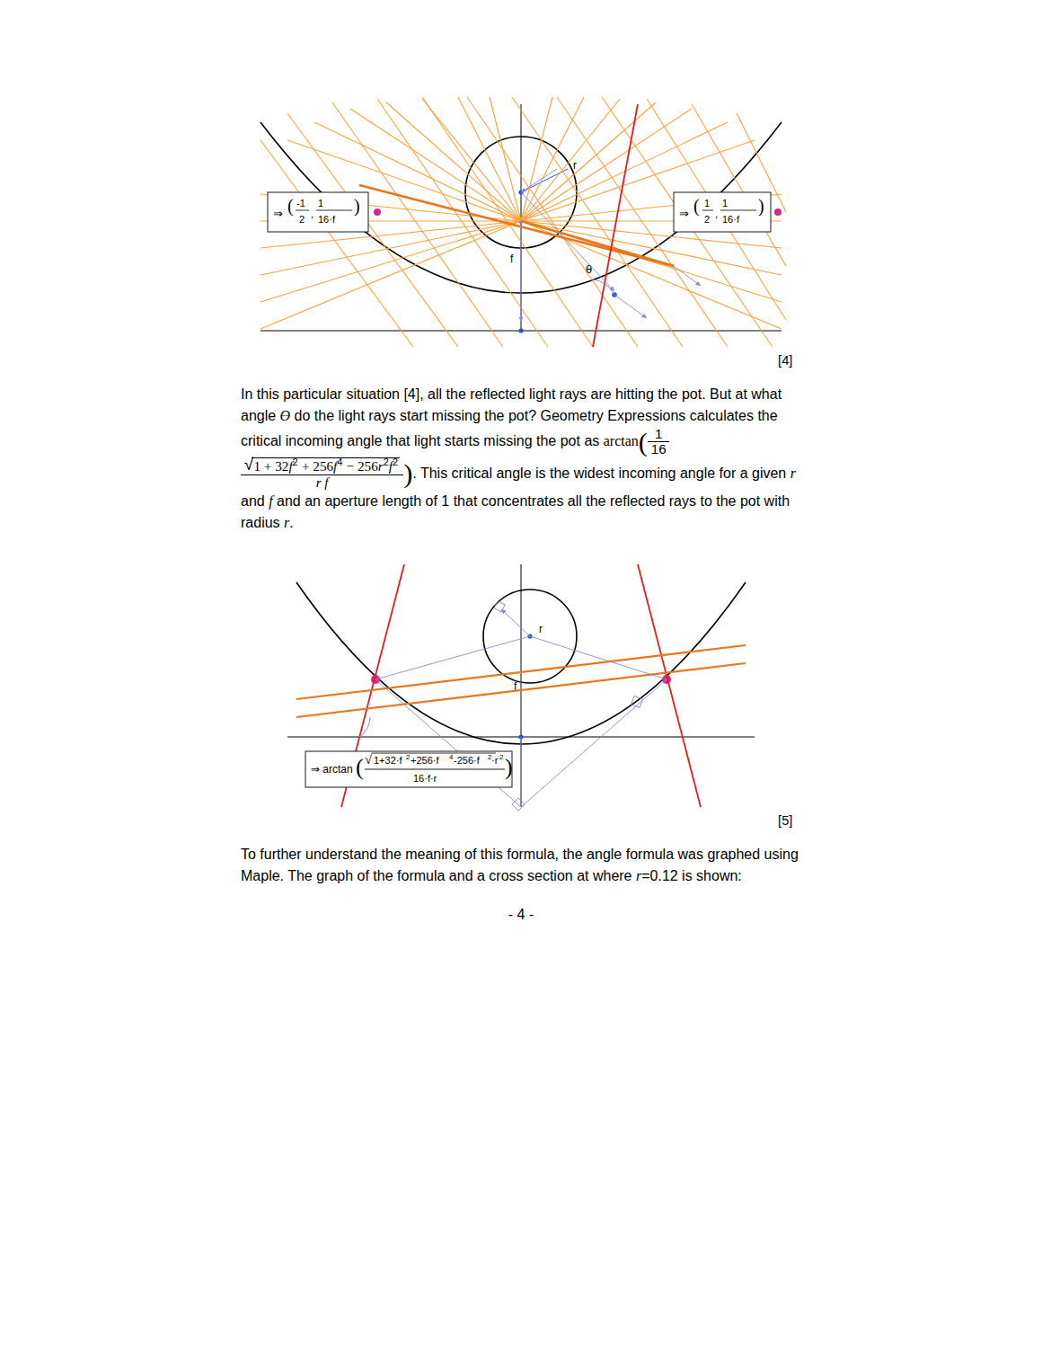r f θ ⇒ ( -1 2 , 1 16·f ) ⇒ ( 1 2 , 1 16·f )
[4]
In this particular situation [4], all the reflected light rays are hitting the pot. But at what angle Ө do the light rays start missing the pot? Geometry Expressions calculates the critical incoming angle that light starts missing the pot as arctan(116 1 + 32 f2 + 256 f4 − 256 r2f2 r f). This critical angle is the widest incoming angle for a given r and f and an aperture length of 1 that concentrates all the reflected rays to the pot with radius r.
r f ⇒ arctan ( √ 1+32·f 2 +256·f 4 -256·f 2 ·r 2 16·f·r )
[5]
To further understand the meaning of this formula, the angle formula was graphed using Maple. The graph of the formula and a cross section at where r=0.12 is shown:
- 4 -